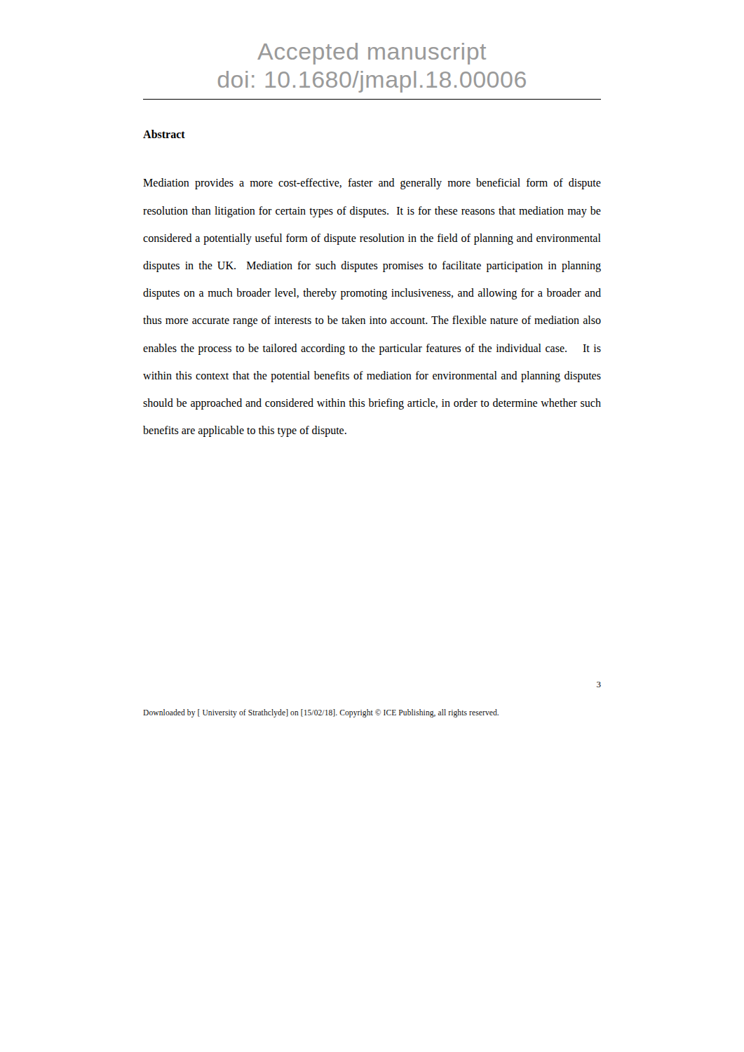Accepted manuscript doi: 10.1680/jmapl.18.00006
Abstract
Mediation provides a more cost-effective, faster and generally more beneficial form of dispute resolution than litigation for certain types of disputes. It is for these reasons that mediation may be considered a potentially useful form of dispute resolution in the field of planning and environmental disputes in the UK. Mediation for such disputes promises to facilitate participation in planning disputes on a much broader level, thereby promoting inclusiveness, and allowing for a broader and thus more accurate range of interests to be taken into account. The flexible nature of mediation also enables the process to be tailored according to the particular features of the individual case. It is within this context that the potential benefits of mediation for environmental and planning disputes should be approached and considered within this briefing article, in order to determine whether such benefits are applicable to this type of dispute.
3
Downloaded by [ University of Strathclyde] on [15/02/18]. Copyright © ICE Publishing, all rights reserved.